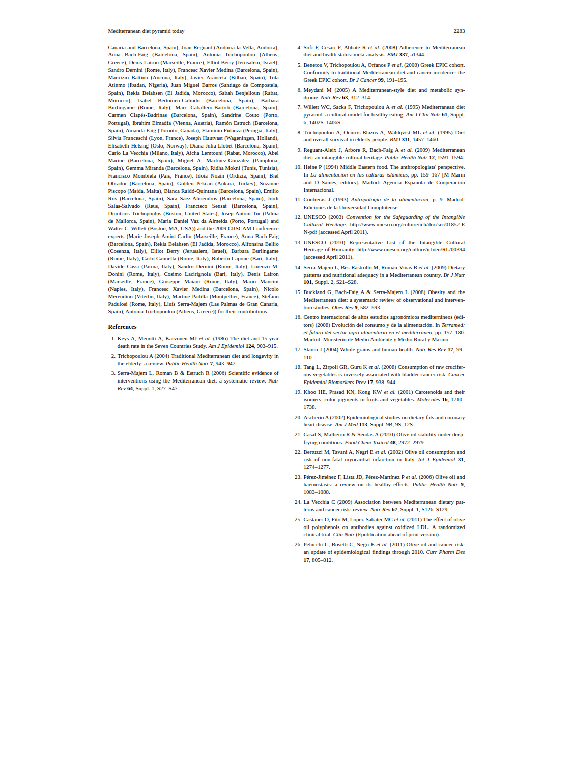Mediterranean diet pyramid today
2283
Canaria and Barcelona, Spain), Joan Reguant (Andorra la Vella, Andorra), Anna Bach-Faig (Barcelona, Spain), Antonia Trichopoulou (Athens, Greece), Denis Lairon (Marseille, France), Elliot Berry (Jerusalem, Israel), Sandro Dernini (Rome, Italy), Francesc Xavier Medina (Barcelona, Spain), Maurizio Battino (Ancona, Italy), Javier Aranceta (Bilbao, Spain), Tola Atinmo (Ibadan, Nigeria), Juan Miguel Barros (Santiago de Compostela, Spain), Rekia Belahsen (El Jadida, Morocco), Sabah Benjelloun (Rabat, Morocco), Isabel Bertomeu-Galindo (Barcelona, Spain), Barbara Burlingame (Rome, Italy), Marc Caballero-Bartolí (Barcelona, Spain), Carmen Clapés-Badrinas (Barcelona, Spain), Sandrine Couto (Porto, Portugal), Ibrahim Elmadfa (Vienna, Austria), Ramón Estruch (Barcelona, Spain), Amanda Faig (Toronto, Canada), Flaminio Fidanza (Perugia, Italy), Silvia Franceschi (Lyon, France), Joseph Hautvast (Wageningen, Holland), Elisabeth Helsing (Oslo, Norway), Diana Julià-Llobet (Barcelona, Spain), Carlo La Vecchia (Milano, Italy), Aicha Lemtouni (Rabat, Morocco), Abel Mariné (Barcelona, Spain), Miguel A. Martínez-González (Pamplona, Spain), Gemma Miranda (Barcelona, Spain), Ridha Mokni (Tunis, Tunisia), Francisco Mombiela (País, France), Idoia Noain (Ordizia, Spain), Biel Obrador (Barcelona, Spain), Gülden Pekcan (Ankara, Turkey), Suzanne Piscopo (Msida, Malta), Blanca Raidó-Quintana (Barcelona, Spain), Emilio Ros (Barcelona, Spain), Sara Sáez-Almendros (Barcelona, Spain), Jordi Salas-Salvadó (Reus, Spain), Francisco Sensat (Barcelona, Spain), Dimitrios Trichopoulos (Boston, United States), Josep Antoni Tur (Palma de Mallorca, Spain), Maria Daniel Vaz da Almeida (Porto, Portugal) and Walter C. Willett (Boston, MA, USA)) and the 2009 CIISCAM Conference experts (Marie Joseph Amiot-Carlin (Marseille, France), Anna Bach-Faig (Barcelona, Spain), Rekia Belahsen (El Jadida, Morocco), Alfonsina Bellio (Cosenza, Italy), Elliot Berry (Jerusalem, Israel), Barbara Burlingame (Rome, Italy), Carlo Cannella (Rome, Italy), Roberto Capone (Bari, Italy), Davide Cassi (Parma, Italy), Sandro Dernini (Rome, Italy), Lorenzo M. Donini (Rome, Italy), Cosimo Lacirignola (Bari, Italy), Denis Lairon (Marseille, France), Giuseppe Maiani (Rome, Italy), Mario Mancini (Naples, Italy), Francesc Xavier Medina (Barcelona, Spain), Nicolo Merendino (Viterbo, Italy), Martine Padilla (Montpellier, France), Stefano Padulosi (Rome, Italy), Lluís Serra-Majem (Las Palmas de Gran Canaria, Spain), Antonia Trichopoulou (Athens, Greece)) for their contributions.
References
Keys A, Menotti A, Karvonen MJ et al. (1986) The diet and 15-year death rate in the Seven Countries Study. Am J Epidemiol 124, 903–915.
Trichopoulou A (2004) Traditional Mediterranean diet and longevity in the elderly: a review. Public Health Nutr 7, 943–947.
Serra-Majem L, Roman B & Estruch R (2006) Scientific evidence of interventions using the Mediterranean diet: a systematic review. Nutr Rev 64, Suppl. 1, S27–S47.
Sofi F, Cesari F, Abbate R et al. (2008) Adherence to Mediterranean diet and health status: meta-analysis. BMJ 337, a1344.
Benetou V, Trichopoulou A, Orfanos P et al. (2008) Greek EPIC cohort. Conformity to traditional Mediterranean diet and cancer incidence: the Greek EPIC cohort. Br J Cancer 99, 191–195.
Meydani M (2005) A Mediterranean-style diet and metabolic syndrome. Nutr Rev 63, 312–314.
Willett WC, Sacks F, Trichopoulou A et al. (1995) Mediterranean diet pyramid: a cultural model for healthy eating. Am J Clin Nutr 61, Suppl. 6, 1402S–1406S.
Trichopoulou A, Ocurrís-Blazos A, Wahlqvist ML et al. (1995) Diet and overall survival in elderly people. BMJ 311, 1457–1460.
Reguant-Aleix J, Arbore R, Bach-Faig A et al. (2009) Mediterranean diet: an intangible cultural heritage. Public Health Nutr 12, 1591–1594.
Heine P (1994) Middle Eastern food. The anthropologists' perspective. In La alimentación en las culturas islámicas, pp. 159–167 [M Marín and D Saines, editors]. Madrid: Agencia Española de Cooperación Internacional.
Contreras J (1993) Antropología de la alimentación, p. 9. Madrid: Ediciones de la Universidad Complutense.
UNESCO (2003) Convention for the Safeguarding of the Intangible Cultural Heritage. http://www.unesco.org/culture/ich/doc/src/01852-EN-pdf (accessed April 2011).
UNESCO (2010) Representative List of the Intangible Cultural Heritage of Humanity. http://www.unesco.org/culture/ich/en/RL/00394 (accessed April 2011).
Serra-Majem L, Bes-Rastrollo M, Román-Viñas B et al. (2009) Dietary patterns and nutritional adequacy in a Mediterranean country. Br J Nutr 101, Suppl. 2, S21–S28.
Buckland G, Bach-Faig A & Serra-Majem L (2008) Obesity and the Mediterranean diet: a systematic review of observational and intervention studies. Obes Rev 9, 582–593.
Centro internacional de altos estudios agronómicos mediterráneos (editors) (2008) Evolución del consumo y de la alimentación. In Terramed: el futuro del sector agro-alimentario en el mediterráneo, pp. 157–180. Madrid: Ministerio de Medio Ambiente y Medio Rural y Marino.
Slavin J (2004) Whole grains and human health. Nutr Res Rev 17, 99–110.
Tang L, Zirpoli GR, Guru K et al. (2008) Consumption of raw cruciferous vegetables is inversely associated with bladder cancer risk. Cancer Epidemiol Biomarkers Prev 17, 938–944.
Khoo HE, Prasad KN, Kong KW et al. (2001) Carotenoids and their isomers: color pigments in fruits and vegetables. Molecules 16, 1710–1738.
Ascherio A (2002) Epidemiological studies on dietary fats and coronary heart disease. Am J Med 113, Suppl. 9B, 9S–12S.
Casal S, Malheiro R & Sendas A (2010) Olive oil stability under deep-frying conditions. Food Chem Toxicol 48, 2972–2979.
Bertuzzi M, Tavani A, Negri E et al. (2002) Olive oil consumption and risk of non-fatal myocardial infarction in Italy. Int J Epidemiol 31, 1274–1277.
Pérez-Jiménez F, Lista JD, Pérez-Martínez P et al. (2006) Olive oil and haemostasis: a review on its healthy effects. Public Health Nutr 9, 1083–1088.
La Vecchia C (2009) Association between Mediterranean dietary patterns and cancer risk: review. Nutr Rev 67, Suppl. 1, S126–S129.
Castañer O, Fitó M, López-Sabater MC et al. (2011) The effect of olive oil polyphenols on antibodies against oxidized LDL. A randomized clinical trial. Clin Nutr (Epublication ahead of print version).
Pelucchi C, Bosetti C, Negri E et al. (2011) Olive oil and cancer risk: an update of epidemiological findings through 2010. Curr Pharm Des 17, 805–812.